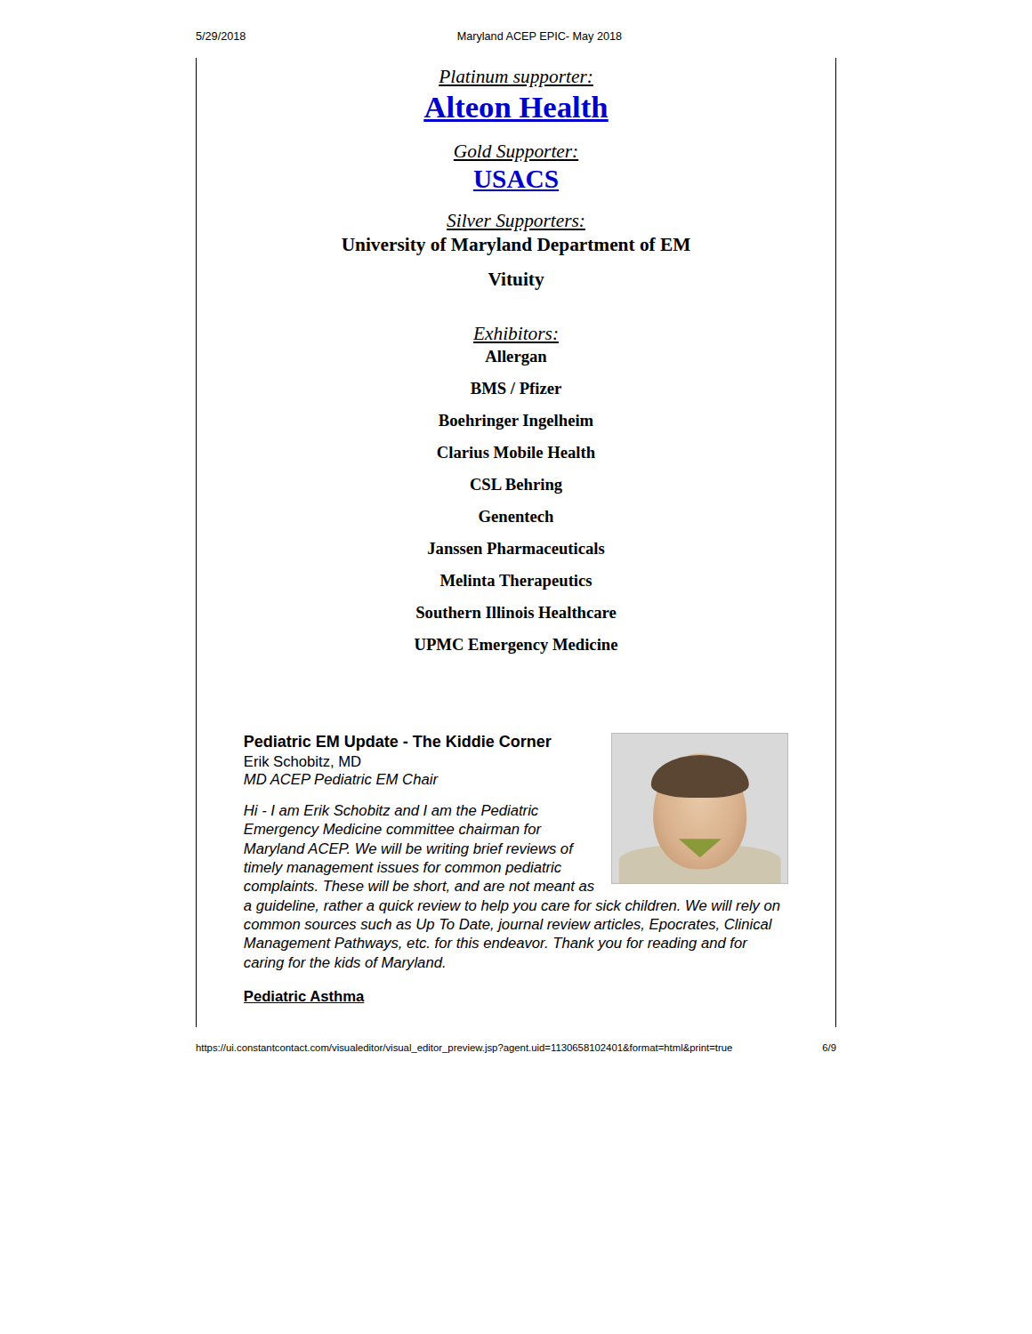5/29/2018
Maryland ACEP EPIC- May 2018
Platinum supporter:
Alteon Health
Gold Supporter:
USACS
Silver Supporters:
University of Maryland Department of EM
Vituity
Exhibitors:
Allergan
BMS / Pfizer
Boehringer Ingelheim
Clarius Mobile Health
CSL Behring
Genentech
Janssen Pharmaceuticals
Melinta Therapeutics
Southern Illinois Healthcare
UPMC Emergency Medicine
Pediatric EM Update - The Kiddie Corner
Erik Schobitz, MD
MD ACEP Pediatric EM Chair
Hi - I am Erik Schobitz and I am the Pediatric Emergency Medicine committee chairman for Maryland ACEP. We will be writing brief reviews of timely management issues for common pediatric complaints. These will be short, and are not meant as a guideline, rather a quick review to help you care for sick children. We will rely on common sources such as Up To Date, journal review articles, Epocrates, Clinical Management Pathways, etc. for this endeavor. Thank you for reading and for caring for the kids of Maryland.
Pediatric Asthma
https://ui.constantcontact.com/visualeditor/visual_editor_preview.jsp?agent.uid=1130658102401&format=html&print=true
6/9